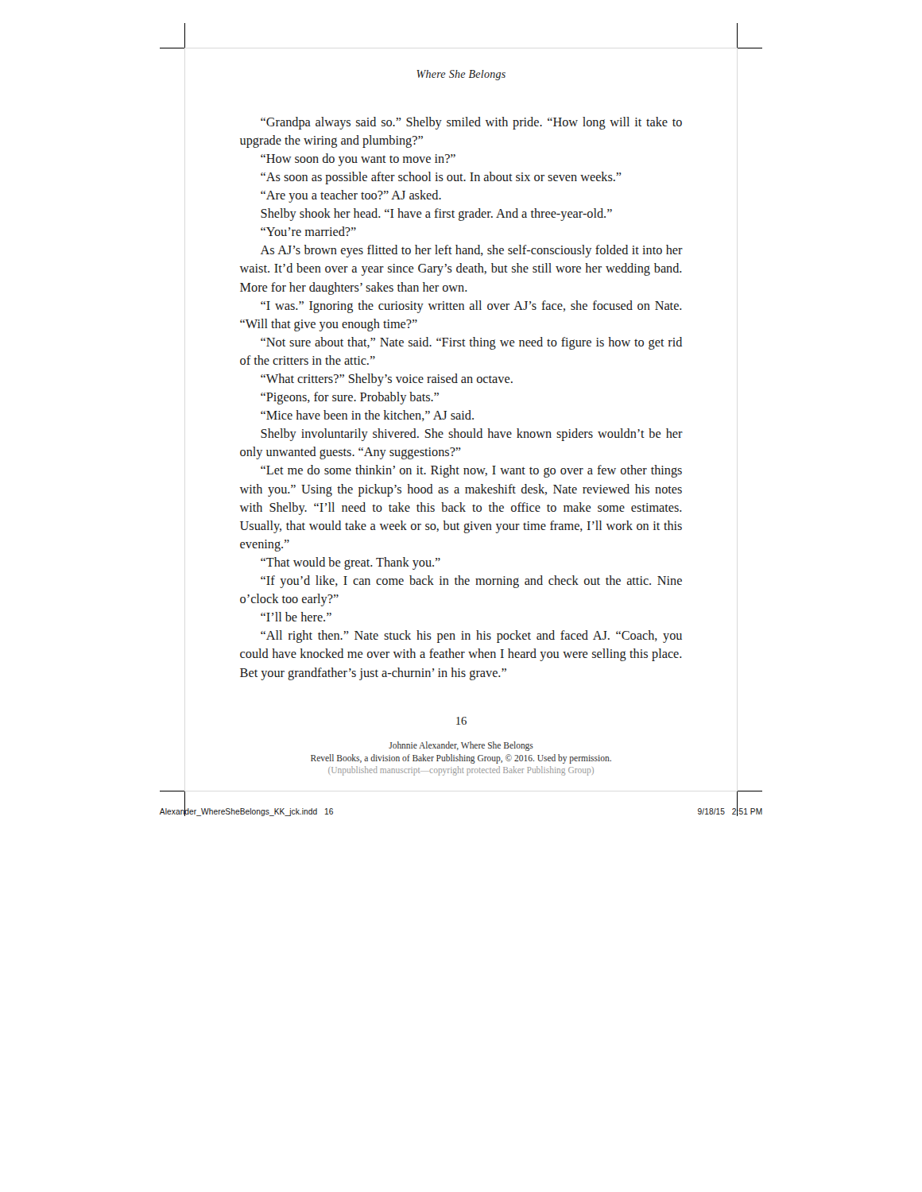Where She Belongs
“Grandpa always said so.” Shelby smiled with pride. “How long will it take to upgrade the wiring and plumbing?”
“How soon do you want to move in?”
“As soon as possible after school is out. In about six or seven weeks.”
“Are you a teacher too?” AJ asked.
Shelby shook her head. “I have a first grader. And a three-year-old.”
“You’re married?”
As AJ’s brown eyes flitted to her left hand, she self-consciously folded it into her waist. It’d been over a year since Gary’s death, but she still wore her wedding band. More for her daughters’ sakes than her own.
“I was.” Ignoring the curiosity written all over AJ’s face, she focused on Nate. “Will that give you enough time?”
“Not sure about that,” Nate said. “First thing we need to figure is how to get rid of the critters in the attic.”
“What critters?” Shelby’s voice raised an octave.
“Pigeons, for sure. Probably bats.”
“Mice have been in the kitchen,” AJ said.
Shelby involuntarily shivered. She should have known spiders wouldn’t be her only unwanted guests. “Any suggestions?”
“Let me do some thinkin’ on it. Right now, I want to go over a few other things with you.” Using the pickup’s hood as a makeshift desk, Nate reviewed his notes with Shelby. “I’ll need to take this back to the office to make some estimates. Usually, that would take a week or so, but given your time frame, I’ll work on it this evening.”
“That would be great. Thank you.”
“If you’d like, I can come back in the morning and check out the attic. Nine o’clock too early?”
“I’ll be here.”
“All right then.” Nate stuck his pen in his pocket and faced AJ. “Coach, you could have knocked me over with a feather when I heard you were selling this place. Bet your grandfather’s just a-churnin’ in his grave.”
16
Johnnie Alexander, Where She Belongs
Revell Books, a division of Baker Publishing Group, © 2016. Used by permission.
(Unpublished manuscript—copyright protected Baker Publishing Group)
Alexander_WhereSheBelongs_KK_jck.indd 16 9/18/15 2:51 PM